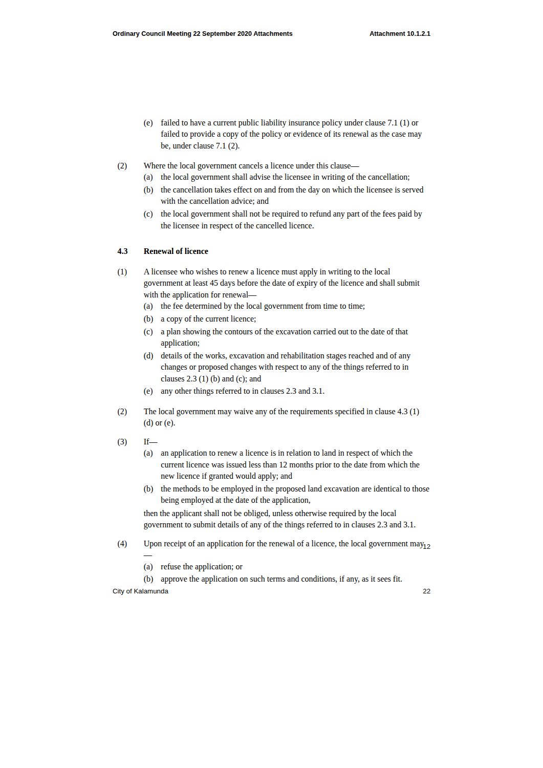Ordinary Council Meeting 22 September 2020 Attachments
Attachment 10.1.2.1
(e) failed to have a current public liability insurance policy under clause 7.1 (1) or failed to provide a copy of the policy or evidence of its renewal as the case may be, under clause 7.1 (2).
(2)
Where the local government cancels a licence under this clause—
(a) the local government shall advise the licensee in writing of the cancellation;
(b) the cancellation takes effect on and from the day on which the licensee is served with the cancellation advice; and
(c) the local government shall not be required to refund any part of the fees paid by the licensee in respect of the cancelled licence.
4.3 Renewal of licence
(1)
A licensee who wishes to renew a licence must apply in writing to the local government at least 45 days before the date of expiry of the licence and shall submit with the application for renewal—
(a) the fee determined by the local government from time to time;
(b) a copy of the current licence;
(c) a plan showing the contours of the excavation carried out to the date of that application;
(d) details of the works, excavation and rehabilitation stages reached and of any changes or proposed changes with respect to any of the things referred to in clauses 2.3 (1) (b) and (c); and
(e) any other things referred to in clauses 2.3 and 3.1.
(2)
The local government may waive any of the requirements specified in clause 4.3 (1) (d) or (e).
(3)
If—
(a) an application to renew a licence is in relation to land in respect of which the current licence was issued less than 12 months prior to the date from which the new licence if granted would apply; and
(b) the methods to be employed in the proposed land excavation are identical to those being employed at the date of the application,
then the applicant shall not be obliged, unless otherwise required by the local government to submit details of any of the things referred to in clauses 2.3 and 3.1.
(4)
Upon receipt of an application for the renewal of a licence, the local government may—
(a) refuse the application; or
(b) approve the application on such terms and conditions, if any, as it sees fit.
12
City of Kalamunda
22